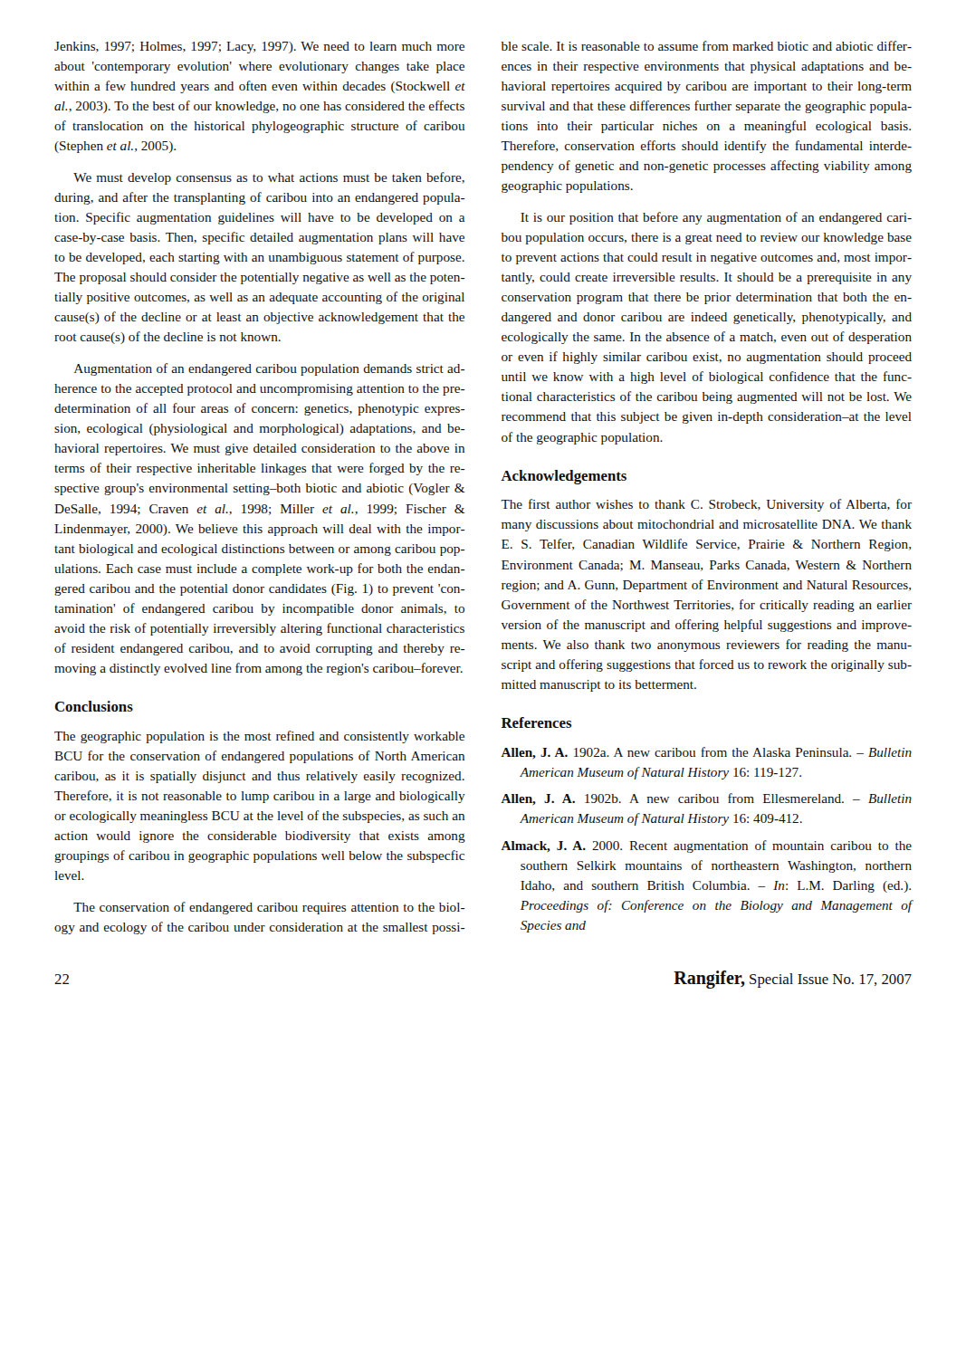Jenkins, 1997; Holmes, 1997; Lacy, 1997). We need to learn much more about 'contemporary evolution' where evolutionary changes take place within a few hundred years and often even within decades (Stockwell et al., 2003). To the best of our knowledge, no one has considered the effects of translocation on the historical phylogeographic structure of caribou (Stephen et al., 2005).
We must develop consensus as to what actions must be taken before, during, and after the transplanting of caribou into an endangered population. Specific augmentation guidelines will have to be developed on a case-by-case basis. Then, specific detailed augmentation plans will have to be developed, each starting with an unambiguous statement of purpose. The proposal should consider the potentially negative as well as the potentially positive outcomes, as well as an adequate accounting of the original cause(s) of the decline or at least an objective acknowledgement that the root cause(s) of the decline is not known.
Augmentation of an endangered caribou population demands strict adherence to the accepted protocol and uncompromising attention to the predetermination of all four areas of concern: genetics, phenotypic expression, ecological (physiological and morphological) adaptations, and behavioral repertoires. We must give detailed consideration to the above in terms of their respective inheritable linkages that were forged by the respective group's environmental setting–both biotic and abiotic (Vogler & DeSalle, 1994; Craven et al., 1998; Miller et al., 1999; Fischer & Lindenmayer, 2000). We believe this approach will deal with the important biological and ecological distinctions between or among caribou populations. Each case must include a complete work-up for both the endangered caribou and the potential donor candidates (Fig. 1) to prevent 'contamination' of endangered caribou by incompatible donor animals, to avoid the risk of potentially irreversibly altering functional characteristics of resident endangered caribou, and to avoid corrupting and thereby removing a distinctly evolved line from among the region's caribou–forever.
Conclusions
The geographic population is the most refined and consistently workable BCU for the conservation of endangered populations of North American caribou, as it is spatially disjunct and thus relatively easily recognized. Therefore, it is not reasonable to lump caribou in a large and biologically or ecologically meaningless BCU at the level of the subspecies, as such an action would ignore the considerable biodiversity that exists among groupings of caribou in geographic populations well below the subspecfic level.
The conservation of endangered caribou requires attention to the biology and ecology of the caribou under consideration at the smallest possible scale. It is reasonable to assume from marked biotic and abiotic differences in their respective environments that physical adaptations and behavioral repertoires acquired by caribou are important to their long-term survival and that these differences further separate the geographic populations into their particular niches on a meaningful ecological basis. Therefore, conservation efforts should identify the fundamental interdependency of genetic and non-genetic processes affecting viability among geographic populations.
It is our position that before any augmentation of an endangered caribou population occurs, there is a great need to review our knowledge base to prevent actions that could result in negative outcomes and, most importantly, could create irreversible results. It should be a prerequisite in any conservation program that there be prior determination that both the endangered and donor caribou are indeed genetically, phenotypically, and ecologically the same. In the absence of a match, even out of desperation or even if highly similar caribou exist, no augmentation should proceed until we know with a high level of biological confidence that the functional characteristics of the caribou being augmented will not be lost. We recommend that this subject be given in-depth consideration–at the level of the geographic population.
Acknowledgements
The first author wishes to thank C. Strobeck, University of Alberta, for many discussions about mitochondrial and microsatellite DNA. We thank E. S. Telfer, Canadian Wildlife Service, Prairie & Northern Region, Environment Canada; M. Manseau, Parks Canada, Western & Northern region; and A. Gunn, Department of Environment and Natural Resources, Government of the Northwest Territories, for critically reading an earlier version of the manuscript and offering helpful suggestions and improvements. We also thank two anonymous reviewers for reading the manuscript and offering suggestions that forced us to rework the originally submitted manuscript to its betterment.
References
Allen, J. A. 1902a. A new caribou from the Alaska Peninsula. – Bulletin American Museum of Natural History 16: 119-127.
Allen, J. A. 1902b. A new caribou from Ellesmereland. – Bulletin American Museum of Natural History 16: 409-412.
Almack, J. A. 2000. Recent augmentation of mountain caribou to the southern Selkirk mountains of northeastern Washington, northern Idaho, and southern British Columbia. – In: L.M. Darling (ed.). Proceedings of: Conference on the Biology and Management of Species and
22
Rangifer, Special Issue No. 17, 2007